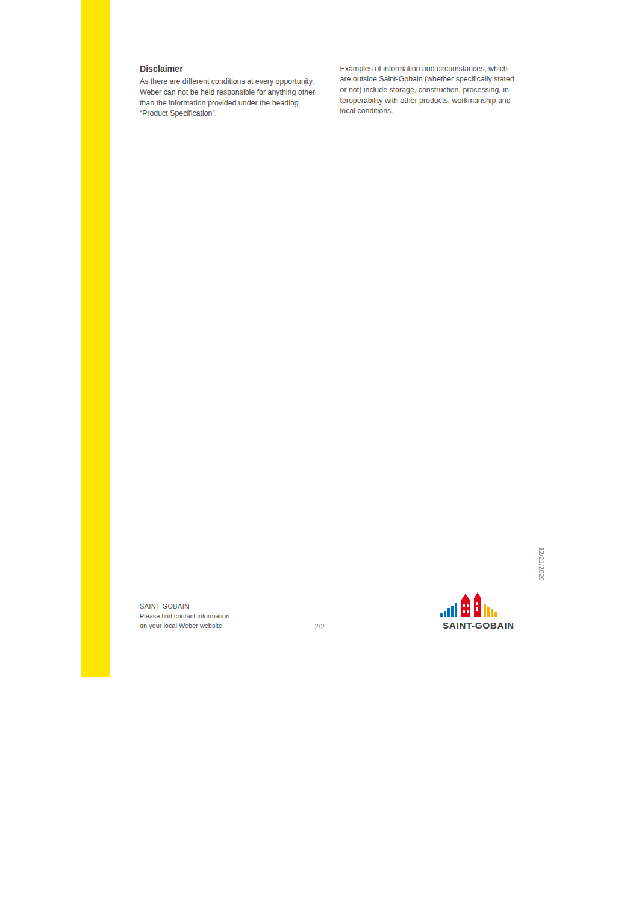Disclaimer
As there are different conditions at every opportunity, Weber can not be held responsible for anything other than the information provided under the heading “Product Specification”.
Examples of information and circumstances, which are outside Saint-Gobain (whether specifically stated or not) include storage, construction, processing, interoperability with other products, workmanship and local conditions.
12/21/2020
2/2
SAINT-GOBAIN
Please find contact information
on your local Weber website.
SAINT-GOBAIN